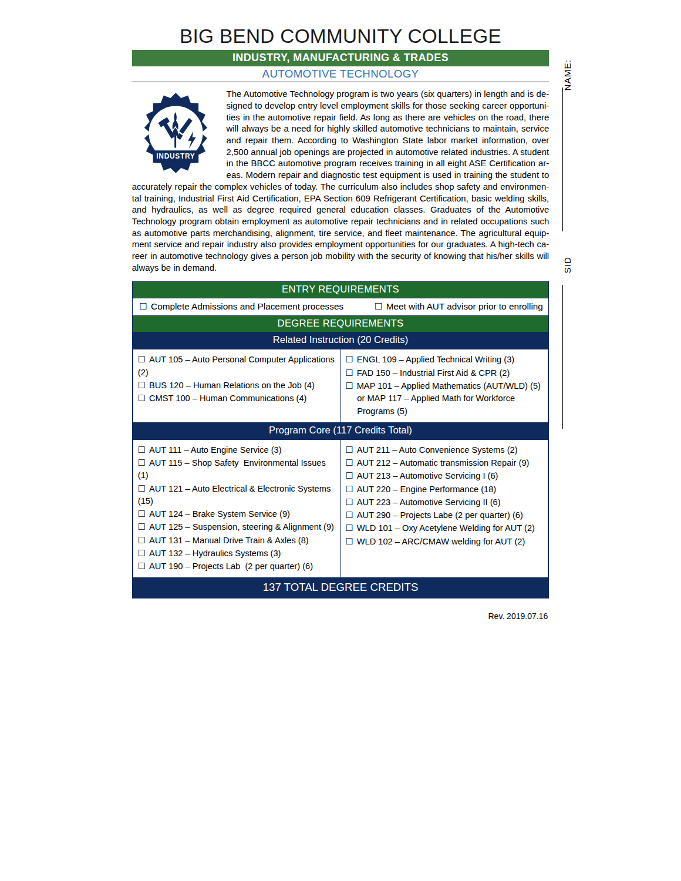NAME:
SID
BIG BEND COMMUNITY COLLEGE
INDUSTRY, MANUFACTURING & TRADES
AUTOMOTIVE TECHNOLOGY
INDUSTRY
The Automotive Technology program is two years (six quarters) in length and is designed to develop entry level employment skills for those seeking career opportunities in the automotive repair field. As long as there are vehicles on the road, there will always be a need for highly skilled automotive technicians to maintain, service and repair them. According to Washington State labor market information, over 2,500 annual job openings are projected in automotive related industries. A student in the BBCC automotive program receives training in all eight ASE Certification areas. Modern repair and diagnostic test equipment is used in training the student to accurately repair the complex vehicles of today. The curriculum also includes shop safety and environmental training, Industrial First Aid Certification, EPA Section 609 Refrigerant Certification, basic welding skills, and hydraulics, as well as degree required general education classes. Graduates of the Automotive Technology program obtain employment as automotive repair technicians and in related occupations such as automotive parts merchandising, alignment, tire service, and fleet maintenance. The agricultural equipment service and repair industry also provides employment opportunities for our graduates. A high-tech career in automotive technology gives a person job mobility with the security of knowing that his/her skills will always be in demand.
ENTRY REQUIREMENTS
☐Complete Admissions and Placement processes ☐Meet with AUT advisor prior to enrolling
DEGREE REQUIREMENTS
Related Instruction (20 Credits)
| ☐ AUT 105 – Auto Personal Computer Applications (2) ☐ BUS 120 – Human Relations on the Job (4) ☐ CMST 100 – Human Communications (4) | ☐ ENGL 109 – Applied Technical Writing (3) ☐ FAD 150 – Industrial First Aid & CPR (2) ☐ MAP 101 – Applied Mathematics (AUT/WLD) (5) or MAP 117 – Applied Math for Workforce Programs (5) |
Program Core (117 Credits Total)
| ☐ AUT 111 – Auto Engine Service (3) ☐ AUT 115 – Shop Safety Environmental Issues (1) ☐ AUT 121 – Auto Electrical & Electronic Systems (15) ☐ AUT 124 – Brake System Service (9) ☐ AUT 125 – Suspension, steering & Alignment (9) ☐ AUT 131 – Manual Drive Train & Axles (8) ☐ AUT 132 – Hydraulics Systems (3) ☐ AUT 190 – Projects Lab (2 per quarter) (6) | ☐ AUT 211 – Auto Convenience Systems (2) ☐ AUT 212 – Automatic transmission Repair (9) ☐ AUT 213 – Automotive Servicing I (6) ☐ AUT 220 – Engine Performance (18) ☐ AUT 223 – Automotive Servicing II (6) ☐ AUT 290 – Projects Labe (2 per quarter) (6) ☐ WLD 101 – Oxy Acetylene Welding for AUT (2) ☐ WLD 102 – ARC/CMAW welding for AUT (2) |
137 TOTAL DEGREE CREDITS
Rev. 2019.07.16